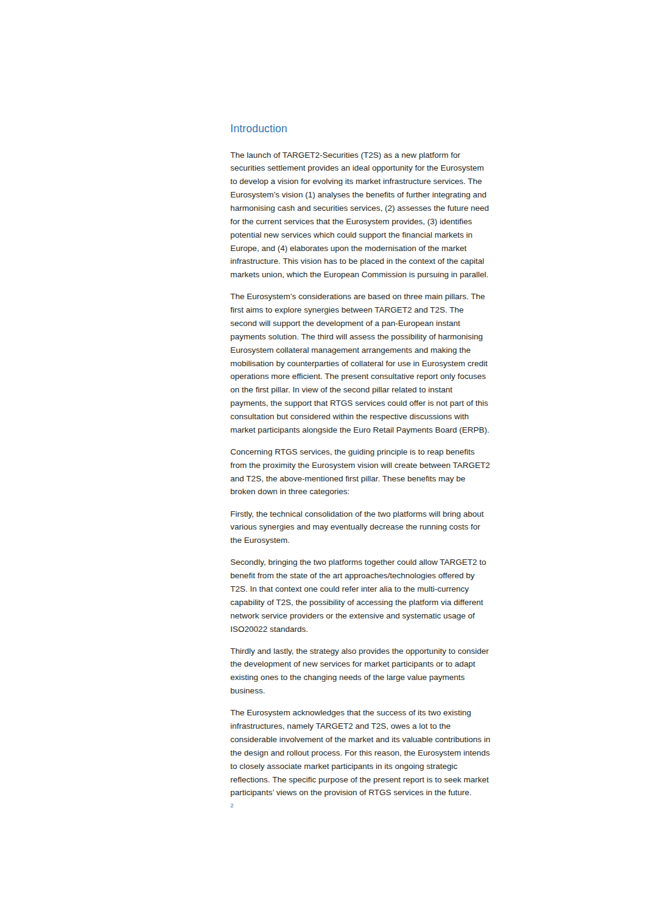Introduction
The launch of TARGET2-Securities (T2S) as a new platform for securities settlement provides an ideal opportunity for the Eurosystem to develop a vision for evolving its market infrastructure services. The Eurosystem’s vision (1) analyses the benefits of further integrating and harmonising cash and securities services, (2) assesses the future need for the current services that the Eurosystem provides, (3) identifies potential new services which could support the financial markets in Europe, and (4) elaborates upon the modernisation of the market infrastructure. This vision has to be placed in the context of the capital markets union, which the European Commission is pursuing in parallel.
The Eurosystem’s considerations are based on three main pillars. The first aims to explore synergies between TARGET2 and T2S. The second will support the development of a pan-European instant payments solution. The third will assess the possibility of harmonising Eurosystem collateral management arrangements and making the mobilisation by counterparties of collateral for use in Eurosystem credit operations more efficient. The present consultative report only focuses on the first pillar. In view of the second pillar related to instant payments, the support that RTGS services could offer is not part of this consultation but considered within the respective discussions with market participants alongside the Euro Retail Payments Board (ERPB).
Concerning RTGS services, the guiding principle is to reap benefits from the proximity the Eurosystem vision will create between TARGET2 and T2S, the above-mentioned first pillar. These benefits may be broken down in three categories:
Firstly, the technical consolidation of the two platforms will bring about various synergies and may eventually decrease the running costs for the Eurosystem.
Secondly, bringing the two platforms together could allow TARGET2 to benefit from the state of the art approaches/technologies offered by T2S. In that context one could refer inter alia to the multi-currency capability of T2S, the possibility of accessing the platform via different network service providers or the extensive and systematic usage of ISO20022 standards.
Thirdly and lastly, the strategy also provides the opportunity to consider the development of new services for market participants or to adapt existing ones to the changing needs of the large value payments business.
The Eurosystem acknowledges that the success of its two existing infrastructures, namely TARGET2 and T2S, owes a lot to the considerable involvement of the market and its valuable contributions in the design and rollout process. For this reason, the Eurosystem intends to closely associate market participants in its ongoing strategic reflections. The specific purpose of the present report is to seek market participants’ views on the provision of RTGS services in the future.
2